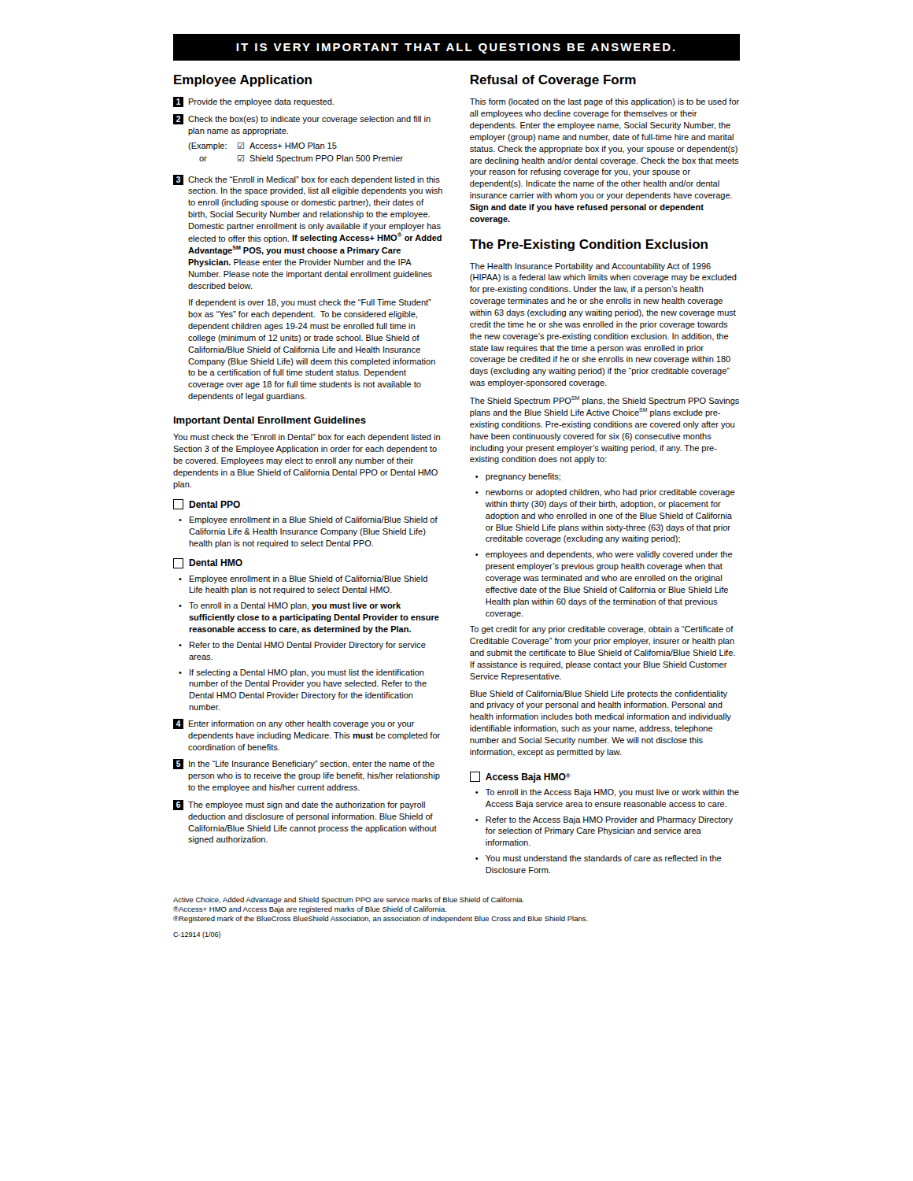IT IS VERY IMPORTANT THAT ALL QUESTIONS BE ANSWERED.
Employee Application
1
Provide the employee data requested.
2
Check the box(es) to indicate your coverage selection and fill in plan name as appropriate.
(Example: ☑ Access+ HMO Plan 15
or ☑ Shield Spectrum PPO Plan 500 Premier
3
Check the “Enroll in Medical” box for each dependent listed in this section. In the space provided, list all eligible dependents you wish to enroll (including spouse or domestic partner), their dates of birth, Social Security Number and relationship to the employee. Domestic partner enrollment is only available if your employer has elected to offer this option. If selecting Access+ HMO® or Added AdvantageSM POS, you must choose a Primary Care Physician. Please enter the Provider Number and the IPA Number. Please note the important dental enrollment guidelines described below.
If dependent is over 18, you must check the “Full Time Student” box as “Yes” for each dependent. To be considered eligible, dependent children ages 19-24 must be enrolled full time in college (minimum of 12 units) or trade school. Blue Shield of California/Blue Shield of California Life and Health Insurance Company (Blue Shield Life) will deem this completed information to be a certification of full time student status. Dependent coverage over age 18 for full time students is not available to dependents of legal guardians.
Important Dental Enrollment Guidelines
You must check the “Enroll in Dental” box for each dependent listed in Section 3 of the Employee Application in order for each dependent to be covered. Employees may elect to enroll any number of their dependents in a Blue Shield of California Dental PPO or Dental HMO plan.
Dental PPO
Employee enrollment in a Blue Shield of California/Blue Shield of California Life & Health Insurance Company (Blue Shield Life) health plan is not required to select Dental PPO.
Dental HMO
Employee enrollment in a Blue Shield of California/Blue Shield Life health plan is not required to select Dental HMO.
To enroll in a Dental HMO plan, you must live or work sufficiently close to a participating Dental Provider to ensure reasonable access to care, as determined by the Plan.
Refer to the Dental HMO Dental Provider Directory for service areas.
If selecting a Dental HMO plan, you must list the identification number of the Dental Provider you have selected. Refer to the Dental HMO Dental Provider Directory for the identification number.
4
Enter information on any other health coverage you or your dependents have including Medicare. This must be completed for coordination of benefits.
5
In the “Life Insurance Beneficiary” section, enter the name of the person who is to receive the group life benefit, his/her relationship to the employee and his/her current address.
6
The employee must sign and date the authorization for payroll deduction and disclosure of personal information. Blue Shield of California/Blue Shield Life cannot process the application without signed authorization.
Refusal of Coverage Form
This form (located on the last page of this application) is to be used for all employees who decline coverage for themselves or their dependents. Enter the employee name, Social Security Number, the employer (group) name and number, date of full-time hire and marital status. Check the appropriate box if you, your spouse or dependent(s) are declining health and/or dental coverage. Check the box that meets your reason for refusing coverage for you, your spouse or dependent(s). Indicate the name of the other health and/or dental insurance carrier with whom you or your dependents have coverage. Sign and date if you have refused personal or dependent coverage.
The Pre-Existing Condition Exclusion
The Health Insurance Portability and Accountability Act of 1996 (HIPAA) is a federal law which limits when coverage may be excluded for pre-existing conditions. Under the law, if a person’s health coverage terminates and he or she enrolls in new health coverage within 63 days (excluding any waiting period), the new coverage must credit the time he or she was enrolled in the prior coverage towards the new coverage’s pre-existing condition exclusion. In addition, the state law requires that the time a person was enrolled in prior coverage be credited if he or she enrolls in new coverage within 180 days (excluding any waiting period) if the “prior creditable coverage” was employer-sponsored coverage.
The Shield Spectrum PPOSM plans, the Shield Spectrum PPO Savings plans and the Blue Shield Life Active ChoiceSM plans exclude pre-existing conditions. Pre-existing conditions are covered only after you have been continuously covered for six (6) consecutive months including your present employer’s waiting period, if any. The pre-existing condition does not apply to:
pregnancy benefits;
newborns or adopted children, who had prior creditable coverage within thirty (30) days of their birth, adoption, or placement for adoption and who enrolled in one of the Blue Shield of California or Blue Shield Life plans within sixty-three (63) days of that prior creditable coverage (excluding any waiting period);
employees and dependents, who were validly covered under the present employer’s previous group health coverage when that coverage was terminated and who are enrolled on the original effective date of the Blue Shield of California or Blue Shield Life Health plan within 60 days of the termination of that previous coverage.
To get credit for any prior creditable coverage, obtain a “Certificate of Creditable Coverage” from your prior employer, insurer or health plan and submit the certificate to Blue Shield of California/Blue Shield Life. If assistance is required, please contact your Blue Shield Customer Service Representative.
Blue Shield of California/Blue Shield Life protects the confidentiality and privacy of your personal and health information. Personal and health information includes both medical information and individually identifiable information, such as your name, address, telephone number and Social Security number. We will not disclose this information, except as permitted by law.
Access Baja HMO®
To enroll in the Access Baja HMO, you must live or work within the Access Baja service area to ensure reasonable access to care.
Refer to the Access Baja HMO Provider and Pharmacy Directory for selection of Primary Care Physician and service area information.
You must understand the standards of care as reflected in the Disclosure Form.
Active Choice, Added Advantage and Shield Spectrum PPO are service marks of Blue Shield of California.
®Access+ HMO and Access Baja are registered marks of Blue Shield of California.
®Registered mark of the BlueCross BlueShield Association, an association of independent Blue Cross and Blue Shield Plans.
C-12914 (1/06)